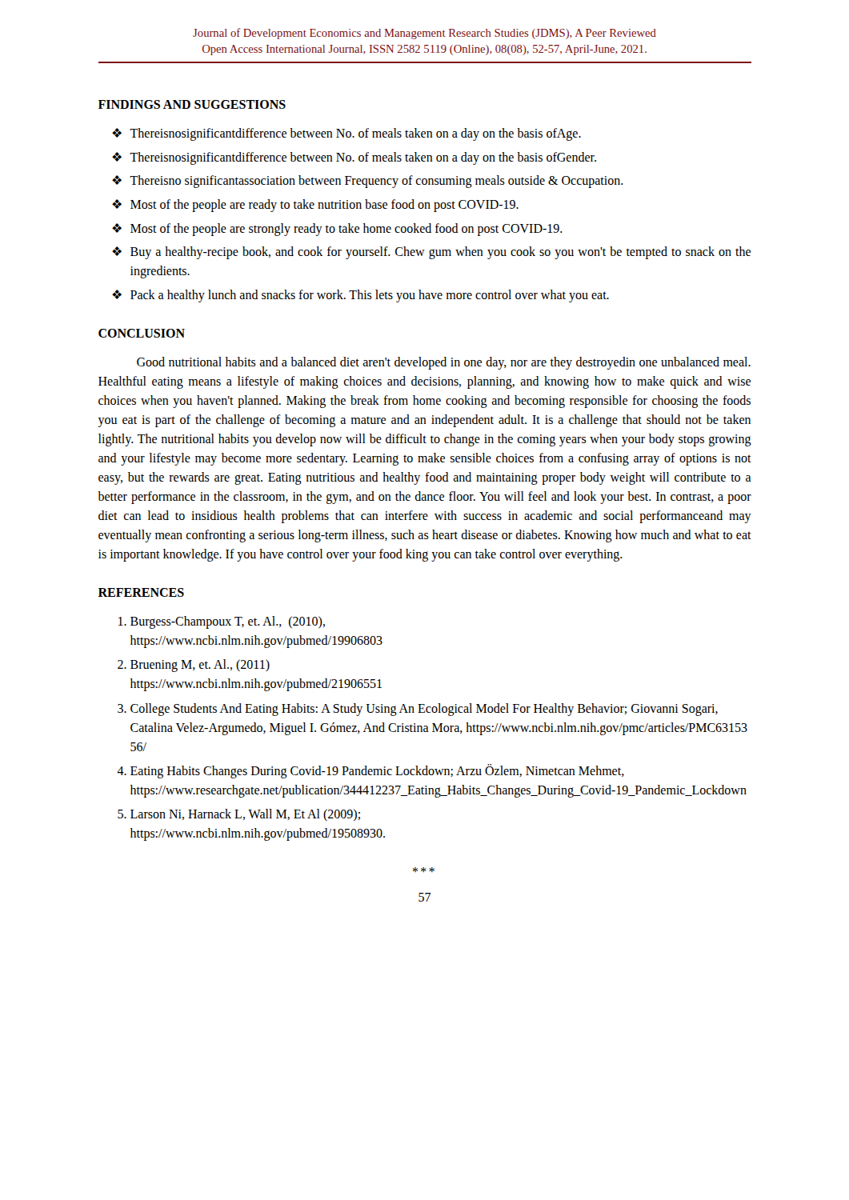Journal of Development Economics and Management Research Studies (JDMS), A Peer Reviewed
Open Access International Journal, ISSN 2582 5119 (Online), 08(08), 52-57, April-June, 2021.
Findings and Suggestions
Thereisnosignificantdifference between No. of meals taken on a day on the basis ofAge.
Thereisnosignificantdifference between No. of meals taken on a day on the basis ofGender.
Thereisno significantassociation between Frequency of consuming meals outside & Occupation.
Most of the people are ready to take nutrition base food on post COVID-19.
Most of the people are strongly ready to take home cooked food on post COVID-19.
Buy a healthy-recipe book, and cook for yourself. Chew gum when you cook so you won't be tempted to snack on the ingredients.
Pack a healthy lunch and snacks for work. This lets you have more control over what you eat.
Conclusion
Good nutritional habits and a balanced diet aren't developed in one day, nor are they destroyedin one unbalanced meal. Healthful eating means a lifestyle of making choices and decisions, planning, and knowing how to make quick and wise choices when you haven't planned. Making the break from home cooking and becoming responsible for choosing the foods you eat is part of the challenge of becoming a mature and an independent adult. It is a challenge that should not be taken lightly. The nutritional habits you develop now will be difficult to change in the coming years when your body stops growing and your lifestyle may become more sedentary. Learning to make sensible choices from a confusing array of options is not easy, but the rewards are great. Eating nutritious and healthy food and maintaining proper body weight will contribute to a better performance in the classroom, in the gym, and on the dance floor. You will feel and look your best. In contrast, a poor diet can lead to insidious health problems that can interfere with success in academic and social performanceand may eventually mean confronting a serious long-term illness, such as heart disease or diabetes. Knowing how much and what to eat is important knowledge. If you have control over your food king you can take control over everything.
References
Burgess-Champoux T, et. Al., (2010),
https://www.ncbi.nlm.nih.gov/pubmed/19906803
Bruening M, et. Al., (2011)
https://www.ncbi.nlm.nih.gov/pubmed/21906551
College Students And Eating Habits: A Study Using An Ecological Model For Healthy Behavior; Giovanni Sogari, Catalina Velez-Argumedo, Miguel I. Gómez, And Cristina Mora, https://www.ncbi.nlm.nih.gov/pmc/articles/PMC6315356/
Eating Habits Changes During Covid-19 Pandemic Lockdown; Arzu Özlem, Nimetcan Mehmet,
https://www.researchgate.net/publication/344412237_Eating_Habits_Changes_During_Covid-19_Pandemic_Lockdown
Larson Ni, Harnack L, Wall M, Et Al (2009);
https://www.ncbi.nlm.nih.gov/pubmed/19508930.
***
57